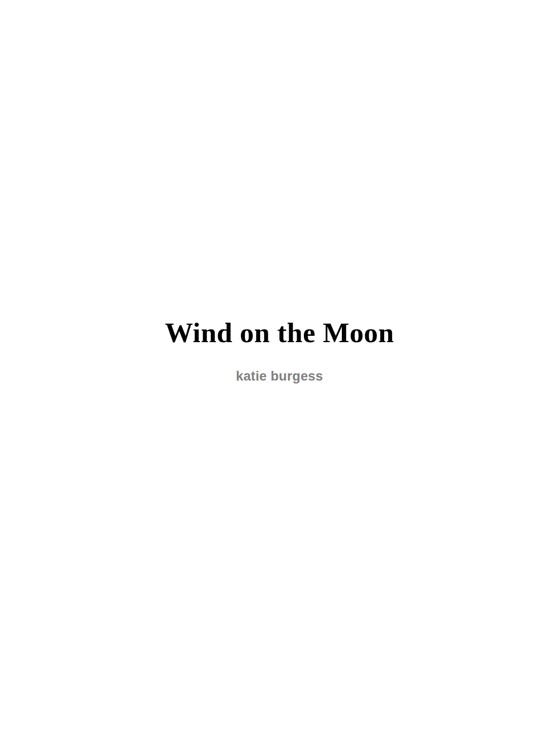Wind on the Moon
katie burgess